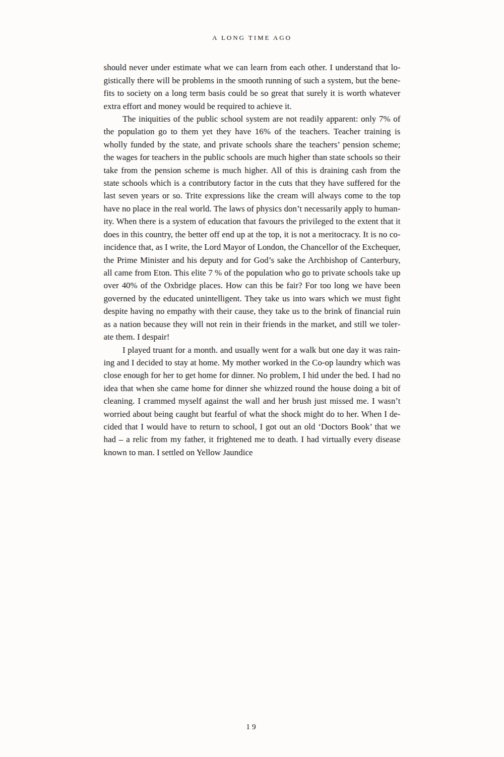A Long Time Ago
should never under estimate what we can learn from each other. I understand that logistically there will be problems in the smooth running of such a system, but the benefits to society on a long term basis could be so great that surely it is worth whatever extra effort and money would be required to achieve it.
The iniquities of the public school system are not readily apparent: only 7% of the population go to them yet they have 16% of the teachers. Teacher training is wholly funded by the state, and private schools share the teachers’ pension scheme; the wages for teachers in the public schools are much higher than state schools so their take from the pension scheme is much higher. All of this is draining cash from the state schools which is a contributory factor in the cuts that they have suffered for the last seven years or so. Trite expressions like the cream will always come to the top have no place in the real world. The laws of physics don’t necessarily apply to humanity. When there is a system of education that favours the privileged to the extent that it does in this country, the better off end up at the top, it is not a meritocracy. It is no coincidence that, as I write, the Lord Mayor of London, the Chancellor of the Exchequer, the Prime Minister and his deputy and for God’s sake the Archbishop of Canterbury, all came from Eton. This elite 7 % of the population who go to private schools take up over 40% of the Oxbridge places. How can this be fair? For too long we have been governed by the educated unintelligent. They take us into wars which we must fight despite having no empathy with their cause, they take us to the brink of financial ruin as a nation because they will not rein in their friends in the market, and still we tolerate them. I despair!
I played truant for a month. and usually went for a walk but one day it was raining and I decided to stay at home. My mother worked in the Co-op laundry which was close enough for her to get home for dinner. No problem, I hid under the bed. I had no idea that when she came home for dinner she whizzed round the house doing a bit of cleaning. I crammed myself against the wall and her brush just missed me. I wasn’t worried about being caught but fearful of what the shock might do to her. When I decided that I would have to return to school, I got out an old ‘Doctors Book’ that we had – a relic from my father, it frightened me to death. I had virtually every disease known to man. I settled on Yellow Jaundice
19